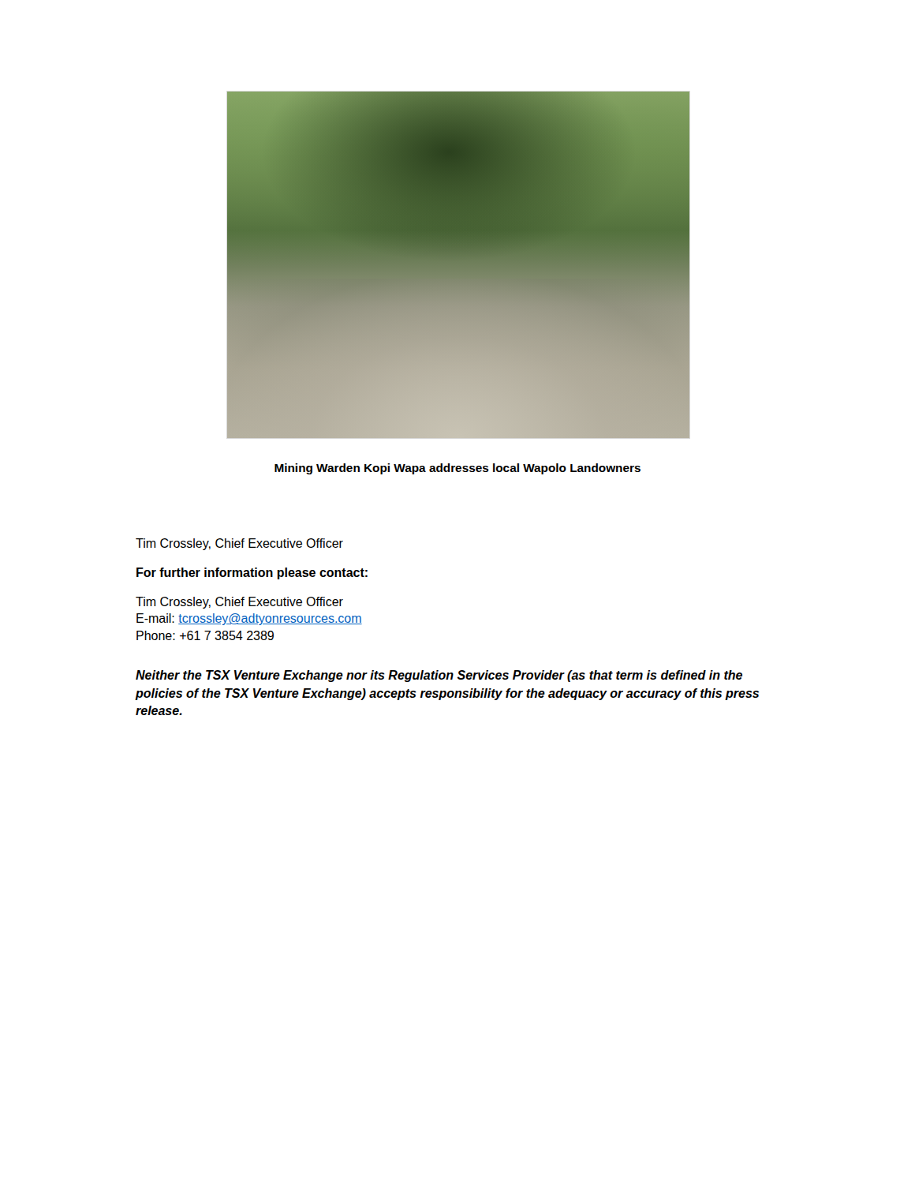Mining Warden Kopi Wapa addresses local Wapolo Landowners
Tim Crossley, Chief Executive Officer
For further information please contact:
Tim Crossley, Chief Executive Officer
E-mail: tcrossley@adtyonresources.com
Phone: +61 7 3854 2389
Neither the TSX Venture Exchange nor its Regulation Services Provider (as that term is defined in the policies of the TSX Venture Exchange) accepts responsibility for the adequacy or accuracy of this press release.